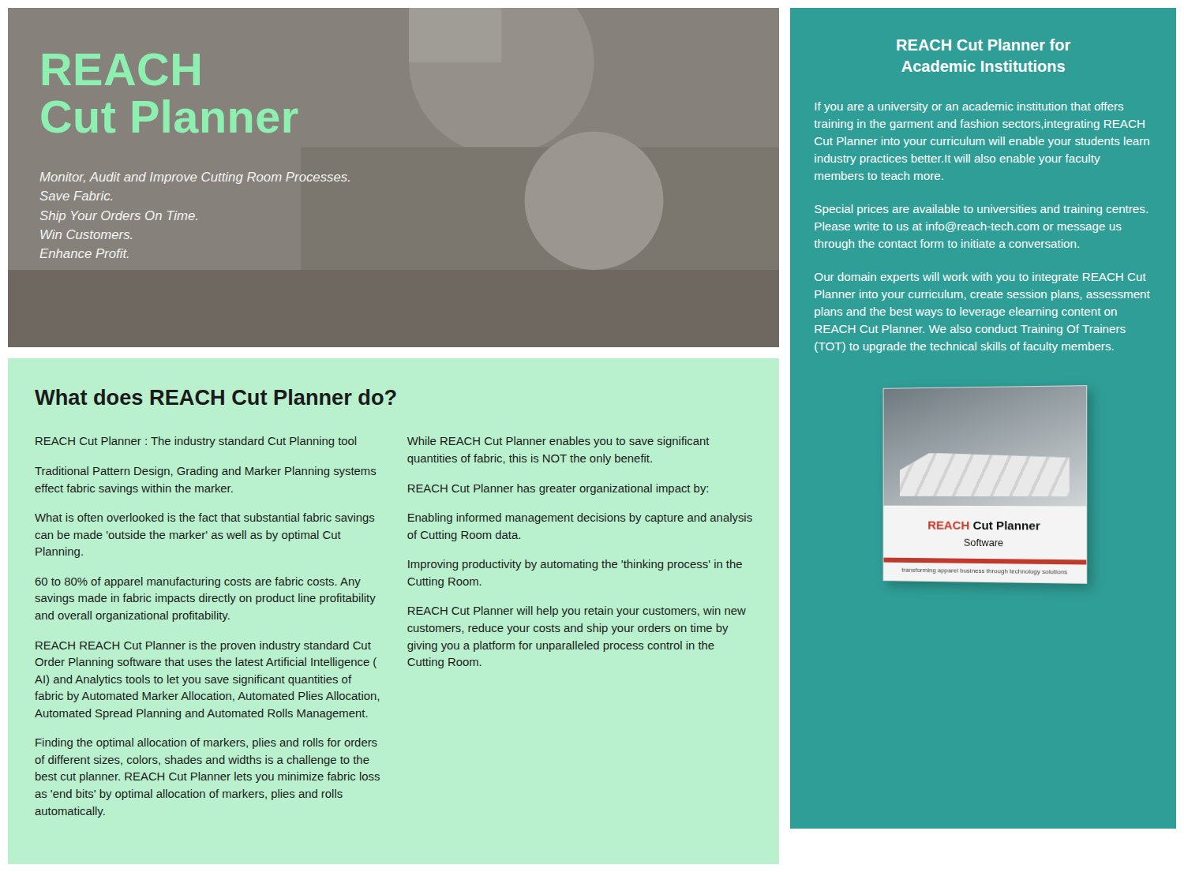REACHCut Planner
Monitor, Audit and Improve Cutting Room Processes. Save Fabric. Ship Your Orders On Time. Win Customers. Enhance Profit.
What does REACH Cut Planner do?
REACH Cut Planner : The industry standard Cut Planning tool
Traditional Pattern Design, Grading and Marker Planning systems effect fabric savings within the marker.
What is often overlooked is the fact that substantial fabric savings can be made 'outside the marker' as well as by optimal Cut Planning.
60 to 80% of apparel manufacturing costs are fabric costs. Any savings made in fabric impacts directly on product line profitability and overall organizational profitability.
REACH REACH Cut Planner is the proven industry standard Cut Order Planning software that uses the latest Artificial Intelligence ( AI) and Analytics tools to let you save significant quantities of fabric by Automated Marker Allocation, Automated Plies Allocation, Automated Spread Planning and Automated Rolls Management.
Finding the optimal allocation of markers, plies and rolls for orders of different sizes, colors, shades and widths is a challenge to the best cut planner. REACH Cut Planner lets you minimize fabric loss as 'end bits' by optimal allocation of markers, plies and rolls automatically.
While REACH Cut Planner enables you to save significant quantities of fabric, this is NOT the only benefit.
REACH Cut Planner has greater organizational impact by:
Enabling informed management decisions by capture and analysis of Cutting Room data.
Improving productivity by automating the 'thinking process' in the Cutting Room.
REACH Cut Planner will help you retain your customers, win new customers, reduce your costs and ship your orders on time by giving you a platform for unparalleled process control in the Cutting Room.
REACH Cut Planner for
Academic Institutions
If you are a university or an academic institution that offers training in the garment and fashion sectors,integrating REACH Cut Planner into your curriculum will enable your students learn industry practices better.It will also enable your faculty members to teach more.
Special prices are available to universities and training centres. Please write to us at info@reach-tech.com or message us through the contact form to initiate a conversation.
Our domain experts will work with you to integrate REACH Cut Planner into your curriculum, create session plans, assessment plans and the best ways to leverage elearning content on REACH Cut Planner. We also conduct Training Of Trainers (TOT) to upgrade the technical skills of faculty members.
REACH Cut Planner
Software
transforming apparel business through technology solutions